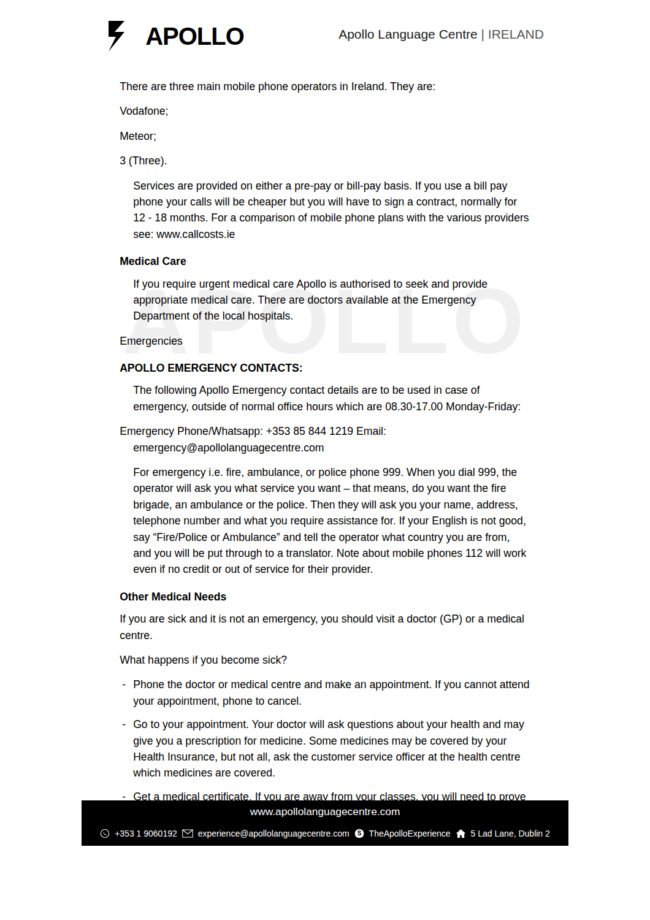APOLLO
APOLLO
Apollo Language Centre | IRELAND
There are three main mobile phone operators in Ireland. They are:
Vodafone;
Meteor;
3 (Three).
Services are provided on either a pre-pay or bill-pay basis. If you use a bill pay phone your calls will be cheaper but you will have to sign a contract, normally for 12 - 18 months. For a comparison of mobile phone plans with the various providers see: www.callcosts.ie
Medical Care
If you require urgent medical care Apollo is authorised to seek and provide appropriate medical care. There are doctors available at the Emergency Department of the local hospitals.
Emergencies
APOLLO EMERGENCY CONTACTS:
The following Apollo Emergency contact details are to be used in case of emergency, outside of normal office hours which are 08.30-17.00 Monday-Friday:
Emergency Phone/Whatsapp: +353 85 844 1219 Email:
emergency@apollolanguagecentre.com
For emergency i.e. fire, ambulance, or police phone 999. When you dial 999, the operator will ask you what service you want – that means, do you want the fire brigade, an ambulance or the police. Then they will ask you your name, address, telephone number and what you require assistance for. If your English is not good, say “Fire/Police or Ambulance” and tell the operator what country you are from, and you will be put through to a translator. Note about mobile phones 112 will work even if no credit or out of service for their provider.
Other Medical Needs
If you are sick and it is not an emergency, you should visit a doctor (GP) or a medical centre.
What happens if you become sick?
Phone the doctor or medical centre and make an appointment. If you cannot attend your appointment, phone to cancel.
Go to your appointment. Your doctor will ask questions about your health and may give you a prescription for medicine. Some medicines may be covered by your Health Insurance, but not all, ask the customer service officer at the health centre which medicines are covered.
Get a medical certificate. If you are away from your classes, you will need to prove you were sick. A medical certificate from your doctor will show that you were unable to attend classes. There is no extra charge for this certificate.
www.apollolanguagecentre.com
+353 1 9060192
experience@apollolanguagecentre.com
S TheApolloExperience
5 Lad Lane, Dublin 2